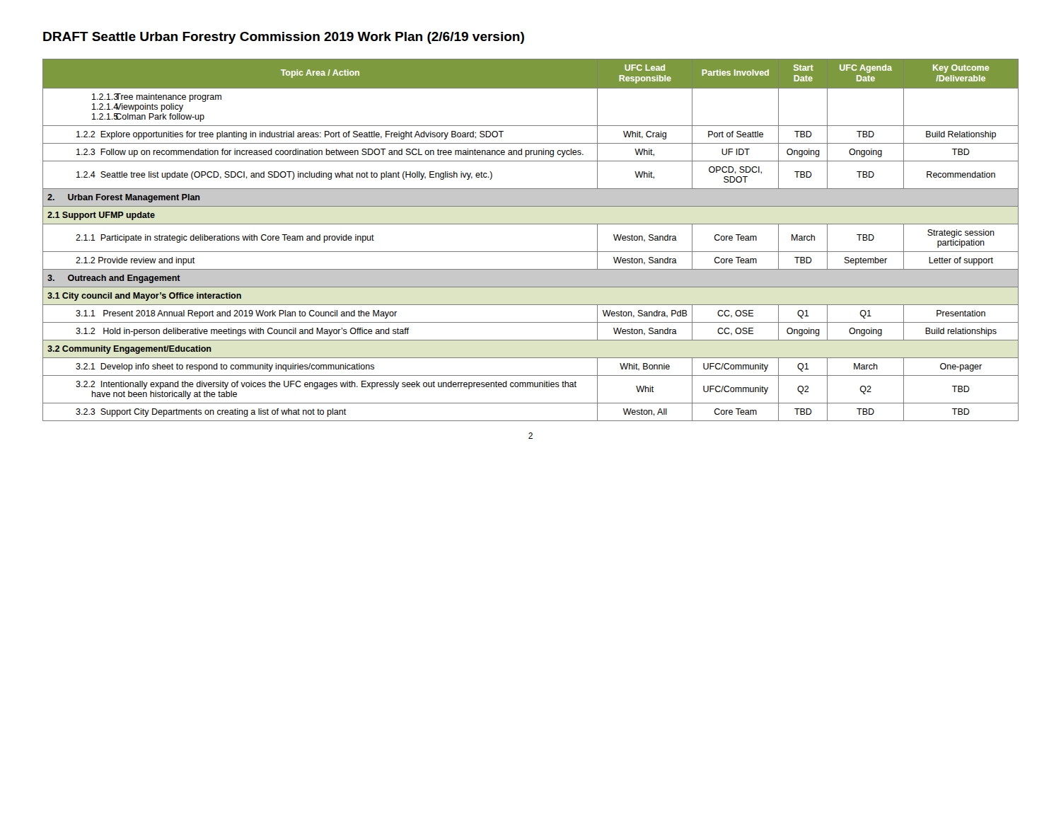DRAFT Seattle Urban Forestry Commission 2019 Work Plan (2/6/19 version)
| Topic Area / Action | UFC Lead Responsible | Parties Involved | Start Date | UFC Agenda Date | Key Outcome /Deliverable |
| --- | --- | --- | --- | --- | --- |
| 1.2.1.3 Tree maintenance program 1.2.1.4 Viewpoints policy 1.2.1.5 Colman Park follow-up | | | | | |
| 1.2.2 Explore opportunities for tree planting in industrial areas: Port of Seattle, Freight Advisory Board; SDOT | Whit, Craig | Port of Seattle | TBD | TBD | Build Relationship |
| 1.2.3 Follow up on recommendation for increased coordination between SDOT and SCL on tree maintenance and pruning cycles. | Whit, | UF IDT | Ongoing | Ongoing | TBD |
| 1.2.4 Seattle tree list update (OPCD, SDCI, and SDOT) including what not to plant (Holly, English ivy, etc.) | Whit, | OPCD, SDCI, SDOT | TBD | TBD | Recommendation |
| 2. Urban Forest Management Plan |
| 2.1 Support UFMP update |
| 2.1.1 Participate in strategic deliberations with Core Team and provide input | Weston, Sandra | Core Team | March | TBD | Strategic session participation |
| 2.1.2 Provide review and input | Weston, Sandra | Core Team | TBD | September | Letter of support |
| 3. Outreach and Engagement |
| 3.1 City council and Mayor’s Office interaction |
| 3.1.1 Present 2018 Annual Report and 2019 Work Plan to Council and the Mayor | Weston, Sandra, PdB | CC, OSE | Q1 | Q1 | Presentation |
| 3.1.2 Hold in-person deliberative meetings with Council and Mayor’s Office and staff | Weston, Sandra | CC, OSE | Ongoing | Ongoing | Build relationships |
| 3.2 Community Engagement/Education |
| 3.2.1 Develop info sheet to respond to community inquiries/communications | Whit, Bonnie | UFC/Community | Q1 | March | One-pager |
| 3.2.2 Intentionally expand the diversity of voices the UFC engages with. Expressly seek out underrepresented communities that have not been historically at the table | Whit | UFC/Community | Q2 | Q2 | TBD |
| 3.2.3 Support City Departments on creating a list of what not to plant | Weston, All | Core Team | TBD | TBD | TBD |
2